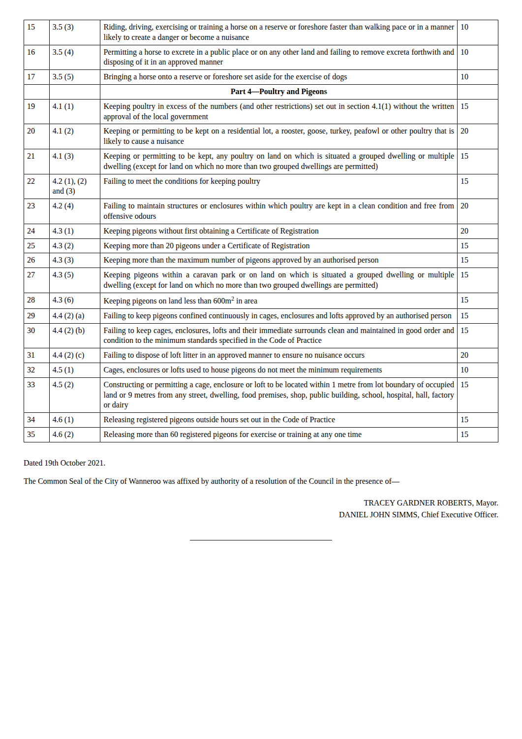| 15 | 3.5 (3) | Riding, driving, exercising or training a horse on a reserve or foreshore faster than walking pace or in a manner likely to create a danger or become a nuisance | 10 |
| 16 | 3.5 (4) | Permitting a horse to excrete in a public place or on any other land and failing to remove excreta forthwith and disposing of it in an approved manner | 10 |
| 17 | 3.5 (5) | Bringing a horse onto a reserve or foreshore set aside for the exercise of dogs | 10 |
| | | Part 4—Poultry and Pigeons | |
| 19 | 4.1 (1) | Keeping poultry in excess of the numbers (and other restrictions) set out in section 4.1(1) without the written approval of the local government | 15 |
| 20 | 4.1 (2) | Keeping or permitting to be kept on a residential lot, a rooster, goose, turkey, peafowl or other poultry that is likely to cause a nuisance | 20 |
| 21 | 4.1 (3) | Keeping or permitting to be kept, any poultry on land on which is situated a grouped dwelling or multiple dwelling (except for land on which no more than two grouped dwellings are permitted) | 15 |
| 22 | 4.2 (1), (2) and (3) | Failing to meet the conditions for keeping poultry | 15 |
| 23 | 4.2 (4) | Failing to maintain structures or enclosures within which poultry are kept in a clean condition and free from offensive odours | 20 |
| 24 | 4.3 (1) | Keeping pigeons without first obtaining a Certificate of Registration | 20 |
| 25 | 4.3 (2) | Keeping more than 20 pigeons under a Certificate of Registration | 15 |
| 26 | 4.3 (3) | Keeping more than the maximum number of pigeons approved by an authorised person | 15 |
| 27 | 4.3 (5) | Keeping pigeons within a caravan park or on land on which is situated a grouped dwelling or multiple dwelling (except for land on which no more than two grouped dwellings are permitted) | 15 |
| 28 | 4.3 (6) | Keeping pigeons on land less than 600m 2 in area | 15 |
| 29 | 4.4 (2) (a) | Failing to keep pigeons confined continuously in cages, enclosures and lofts approved by an authorised person | 15 |
| 30 | 4.4 (2) (b) | Failing to keep cages, enclosures, lofts and their immediate surrounds clean and maintained in good order and condition to the minimum standards specified in the Code of Practice | 15 |
| 31 | 4.4 (2) (c) | Failing to dispose of loft litter in an approved manner to ensure no nuisance occurs | 20 |
| 32 | 4.5 (1) | Cages, enclosures or lofts used to house pigeons do not meet the minimum requirements | 10 |
| 33 | 4.5 (2) | Constructing or permitting a cage, enclosure or loft to be located within 1 metre from lot boundary of occupied land or 9 metres from any street, dwelling, food premises, shop, public building, school, hospital, hall, factory or dairy | 15 |
| 34 | 4.6 (1) | Releasing registered pigeons outside hours set out in the Code of Practice | 15 |
| 35 | 4.6 (2) | Releasing more than 60 registered pigeons for exercise or training at any one time | 15 |
Dated 19th October 2021.
The Common Seal of the City of Wanneroo was affixed by authority of a resolution of the Council in the presence of—
TRACEY GARDNER ROBERTS, Mayor.
DANIEL JOHN SIMMS, Chief Executive Officer.